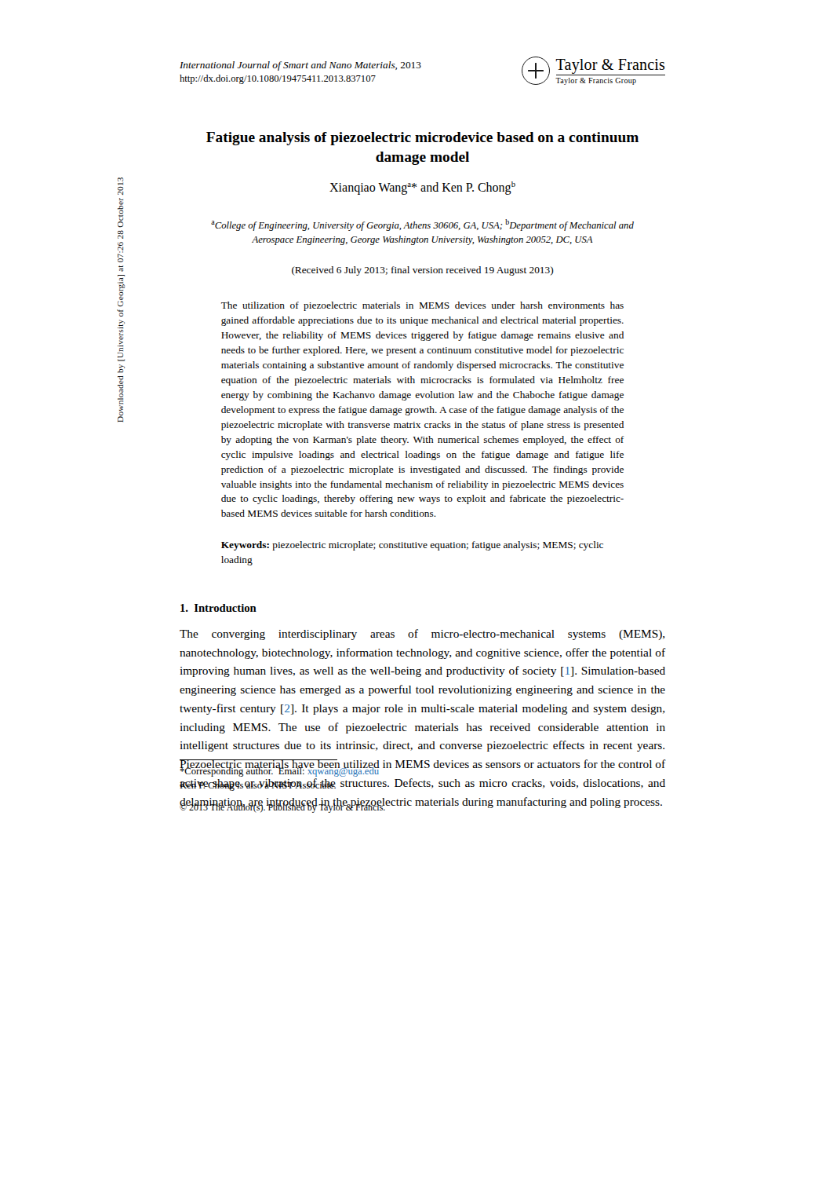Downloaded by [University of Georgia] at 07:26 28 October 2013
International Journal of Smart and Nano Materials, 2013
http://dx.doi.org/10.1080/19475411.2013.837107
Taylor & Francis
Taylor & Francis Group
Fatigue analysis of piezoelectric microdevice based on a continuum
damage model
Xianqiao Wanga* and Ken P. Chongb
aCollege of Engineering, University of Georgia, Athens 30606, GA, USA; bDepartment of Mechanical and Aerospace Engineering, George Washington University, Washington 20052, DC, USA
(Received 6 July 2013; final version received 19 August 2013)
The utilization of piezoelectric materials in MEMS devices under harsh environments has gained affordable appreciations due to its unique mechanical and electrical material properties. However, the reliability of MEMS devices triggered by fatigue damage remains elusive and needs to be further explored. Here, we present a continuum constitutive model for piezoelectric materials containing a substantive amount of randomly dispersed microcracks. The constitutive equation of the piezoelectric materials with microcracks is formulated via Helmholtz free energy by combining the Kachanvo damage evolution law and the Chaboche fatigue damage development to express the fatigue damage growth. A case of the fatigue damage analysis of the piezoelectric microplate with transverse matrix cracks in the status of plane stress is presented by adopting the von Karman's plate theory. With numerical schemes employed, the effect of cyclic impulsive loadings and electrical loadings on the fatigue damage and fatigue life prediction of a piezoelectric microplate is investigated and discussed. The findings provide valuable insights into the fundamental mechanism of reliability in piezoelectric MEMS devices due to cyclic loadings, thereby offering new ways to exploit and fabricate the piezoelectric-based MEMS devices suitable for harsh conditions.
Keywords: piezoelectric microplate; constitutive equation; fatigue analysis; MEMS; cyclic loading
1. Introduction
The converging interdisciplinary areas of micro-electro-mechanical systems (MEMS), nanotechnology, biotechnology, information technology, and cognitive science, offer the potential of improving human lives, as well as the well-being and productivity of society [1]. Simulation-based engineering science has emerged as a powerful tool revolutionizing engineering and science in the twenty-first century [2]. It plays a major role in multi-scale material modeling and system design, including MEMS. The use of piezoelectric materials has received considerable attention in intelligent structures due to its intrinsic, direct, and converse piezoelectric effects in recent years. Piezoelectric materials have been utilized in MEMS devices as sensors or actuators for the control of active shape or vibration of the structures. Defects, such as micro cracks, voids, dislocations, and delamination, are introduced in the piezoelectric materials during manufacturing and poling process.
*Corresponding author. Email: xqwang@uga.edu
Ken P. Chong is also a NIST Associate.
© 2013 The Author(s). Published by Taylor & Francis.